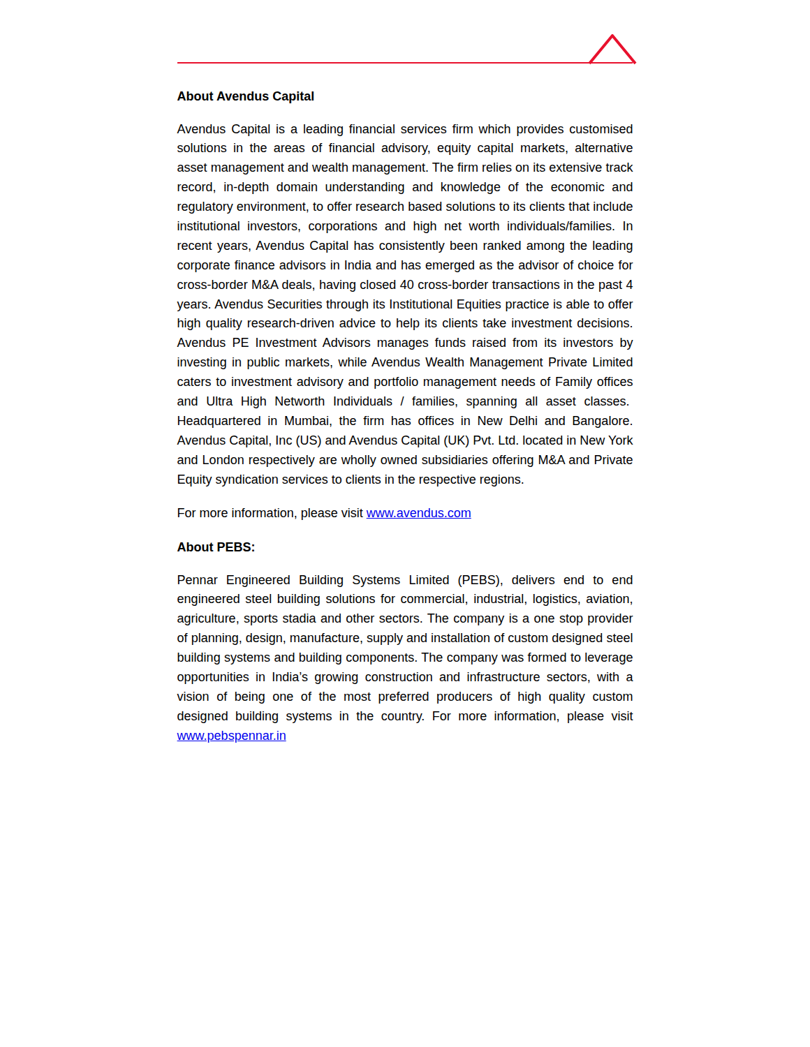About Avendus Capital
Avendus Capital is a leading financial services firm which provides customised solutions in the areas of financial advisory, equity capital markets, alternative asset management and wealth management. The firm relies on its extensive track record, in-depth domain understanding and knowledge of the economic and regulatory environment, to offer research based solutions to its clients that include institutional investors, corporations and high net worth individuals/families. In recent years, Avendus Capital has consistently been ranked among the leading corporate finance advisors in India and has emerged as the advisor of choice for cross-border M&A deals, having closed 40 cross-border transactions in the past 4 years. Avendus Securities through its Institutional Equities practice is able to offer high quality research-driven advice to help its clients take investment decisions. Avendus PE Investment Advisors manages funds raised from its investors by investing in public markets, while Avendus Wealth Management Private Limited caters to investment advisory and portfolio management needs of Family offices and Ultra High Networth Individuals / families, spanning all asset classes. Headquartered in Mumbai, the firm has offices in New Delhi and Bangalore. Avendus Capital, Inc (US) and Avendus Capital (UK) Pvt. Ltd. located in New York and London respectively are wholly owned subsidiaries offering M&A and Private Equity syndication services to clients in the respective regions.
For more information, please visit www.avendus.com
About PEBS:
Pennar Engineered Building Systems Limited (PEBS), delivers end to end engineered steel building solutions for commercial, industrial, logistics, aviation, agriculture, sports stadia and other sectors. The company is a one stop provider of planning, design, manufacture, supply and installation of custom designed steel building systems and building components. The company was formed to leverage opportunities in India’s growing construction and infrastructure sectors, with a vision of being one of the most preferred producers of high quality custom designed building systems in the country. For more information, please visit www.pebspennar.in